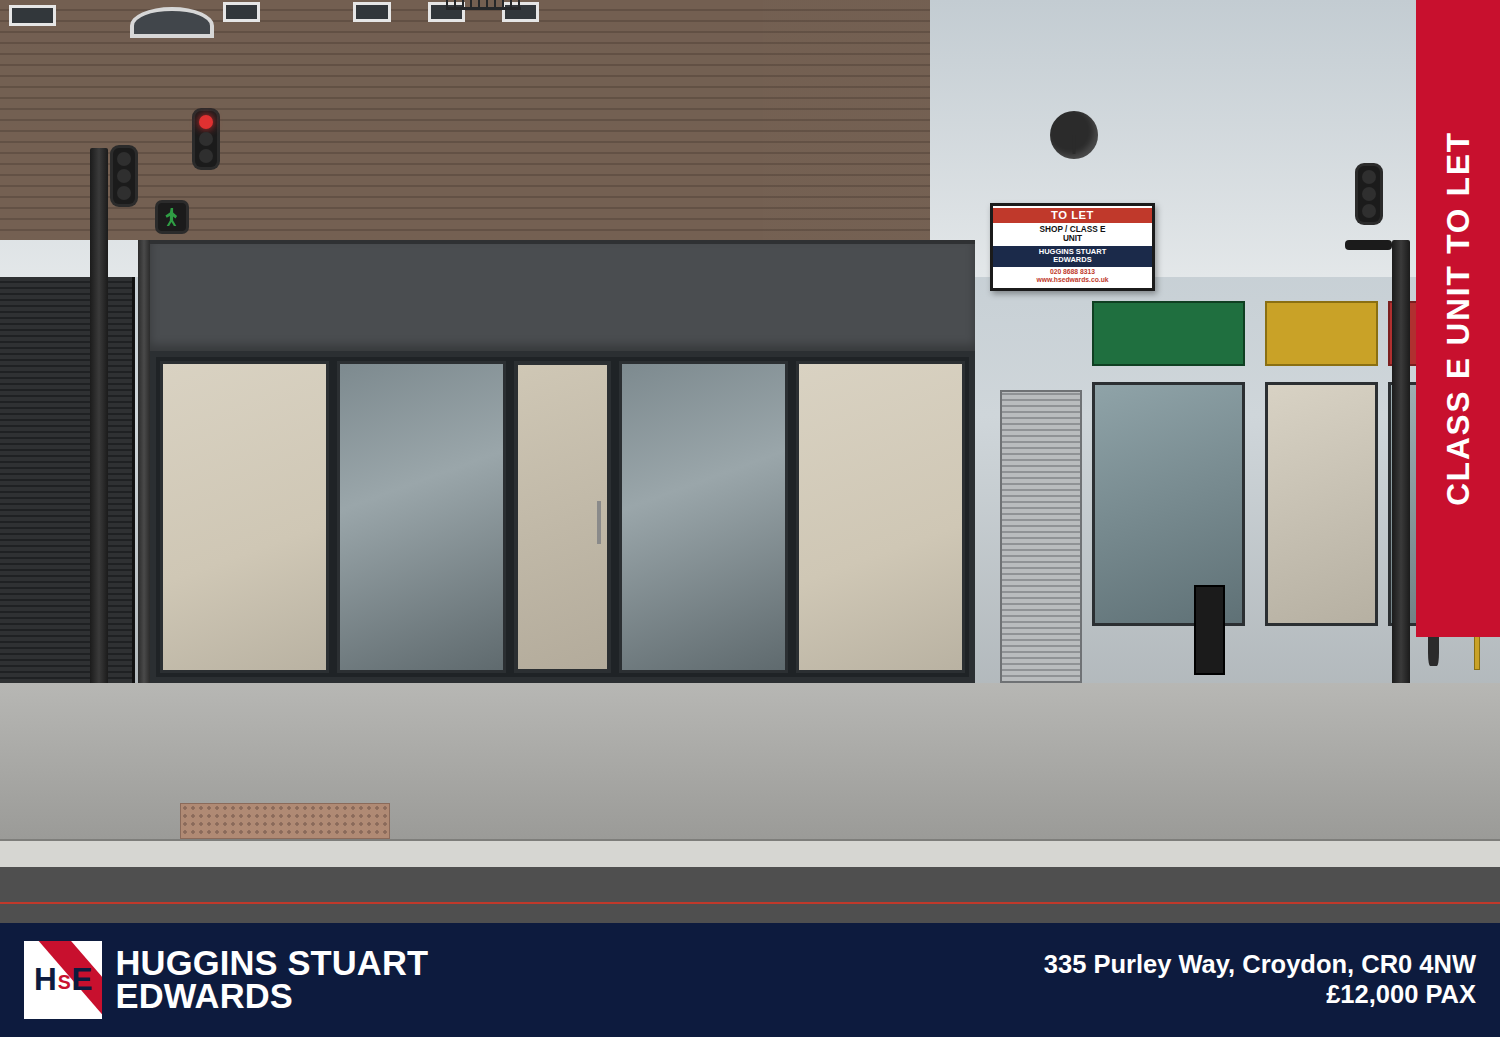TO LET
SHOP / CLASS E
UNIT
HUGGINS STUART
EDWARDS
020 8688 8313
www.hsedwards.co.uk
WADDON
ROAD
Class E Unit To Let
HSE
HUGGINS STUART EDWARDS
335 Purley Way, Croydon, CR0 4NW £12,000 PAX